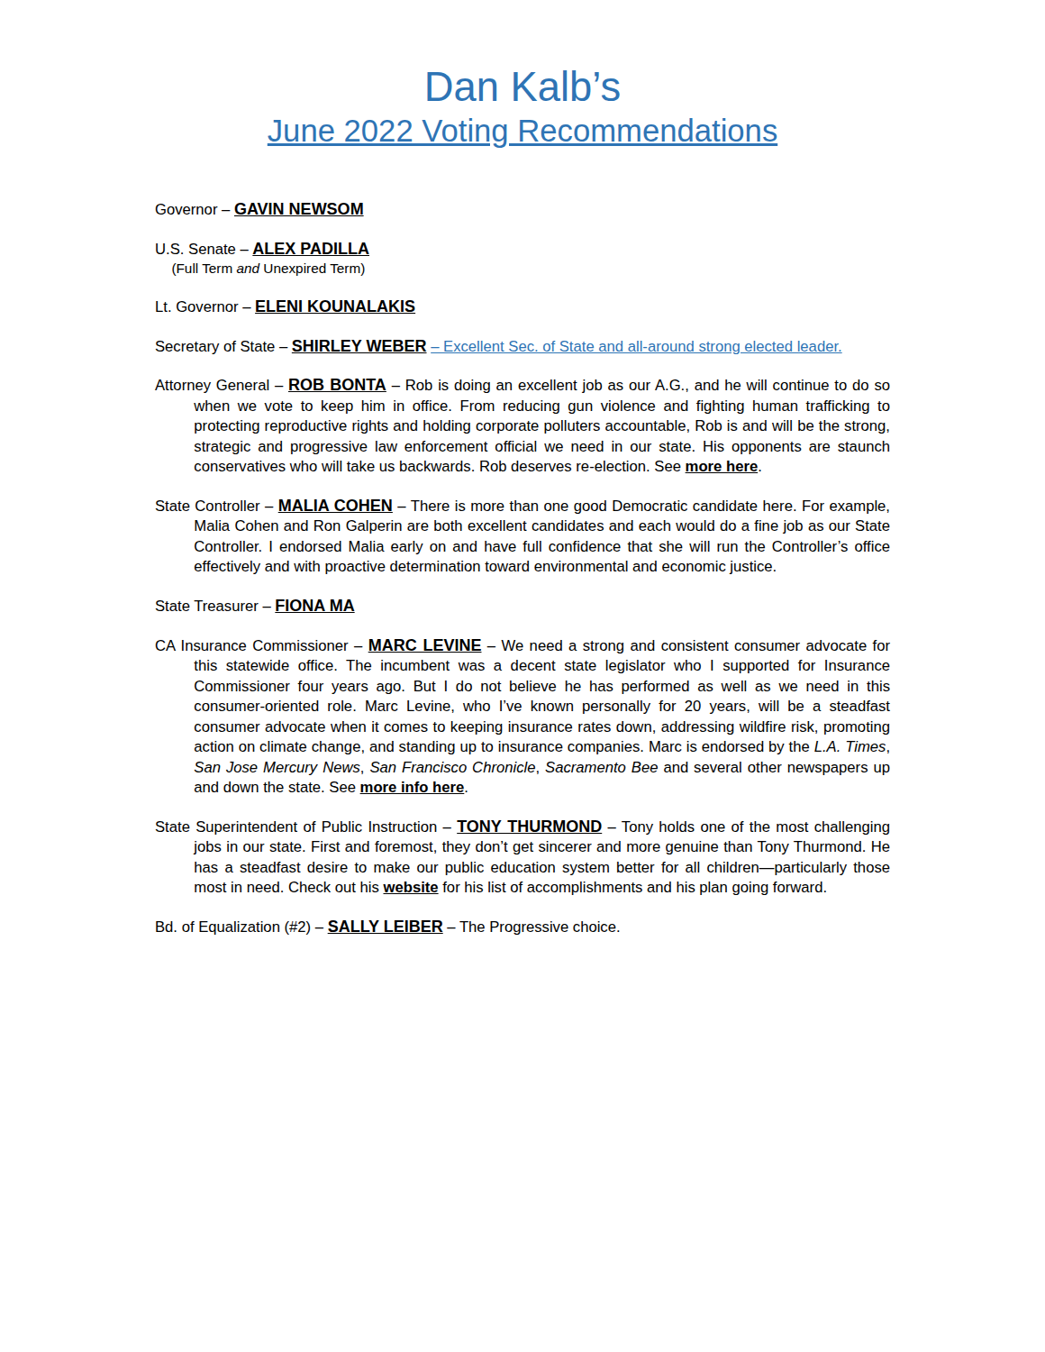Dan Kalb’s
June 2022 Voting Recommendations
Governor – GAVIN NEWSOM
U.S. Senate – ALEX PADILLA (Full Term and Unexpired Term)
Lt. Governor – ELENI KOUNALAKIS
Secretary of State – SHIRLEY WEBER – Excellent Sec. of State and all-around strong elected leader.
Attorney General – ROB BONTA – Rob is doing an excellent job as our A.G., and he will continue to do so when we vote to keep him in office. From reducing gun violence and fighting human trafficking to protecting reproductive rights and holding corporate polluters accountable, Rob is and will be the strong, strategic and progressive law enforcement official we need in our state. His opponents are staunch conservatives who will take us backwards. Rob deserves re-election. See more here.
State Controller – MALIA COHEN – There is more than one good Democratic candidate here. For example, Malia Cohen and Ron Galperin are both excellent candidates and each would do a fine job as our State Controller. I endorsed Malia early on and have full confidence that she will run the Controller’s office effectively and with proactive determination toward environmental and economic justice.
State Treasurer – FIONA MA
CA Insurance Commissioner – MARC LEVINE – We need a strong and consistent consumer advocate for this statewide office. The incumbent was a decent state legislator who I supported for Insurance Commissioner four years ago. But I do not believe he has performed as well as we need in this consumer-oriented role. Marc Levine, who I’ve known personally for 20 years, will be a steadfast consumer advocate when it comes to keeping insurance rates down, addressing wildfire risk, promoting action on climate change, and standing up to insurance companies. Marc is endorsed by the L.A. Times, San Jose Mercury News, San Francisco Chronicle, Sacramento Bee and several other newspapers up and down the state. See more info here.
State Superintendent of Public Instruction – TONY THURMOND – Tony holds one of the most challenging jobs in our state. First and foremost, they don’t get sincerer and more genuine than Tony Thurmond. He has a steadfast desire to make our public education system better for all children—particularly those most in need. Check out his website for his list of accomplishments and his plan going forward.
Bd. of Equalization (#2) – SALLY LEIBER – The Progressive choice.